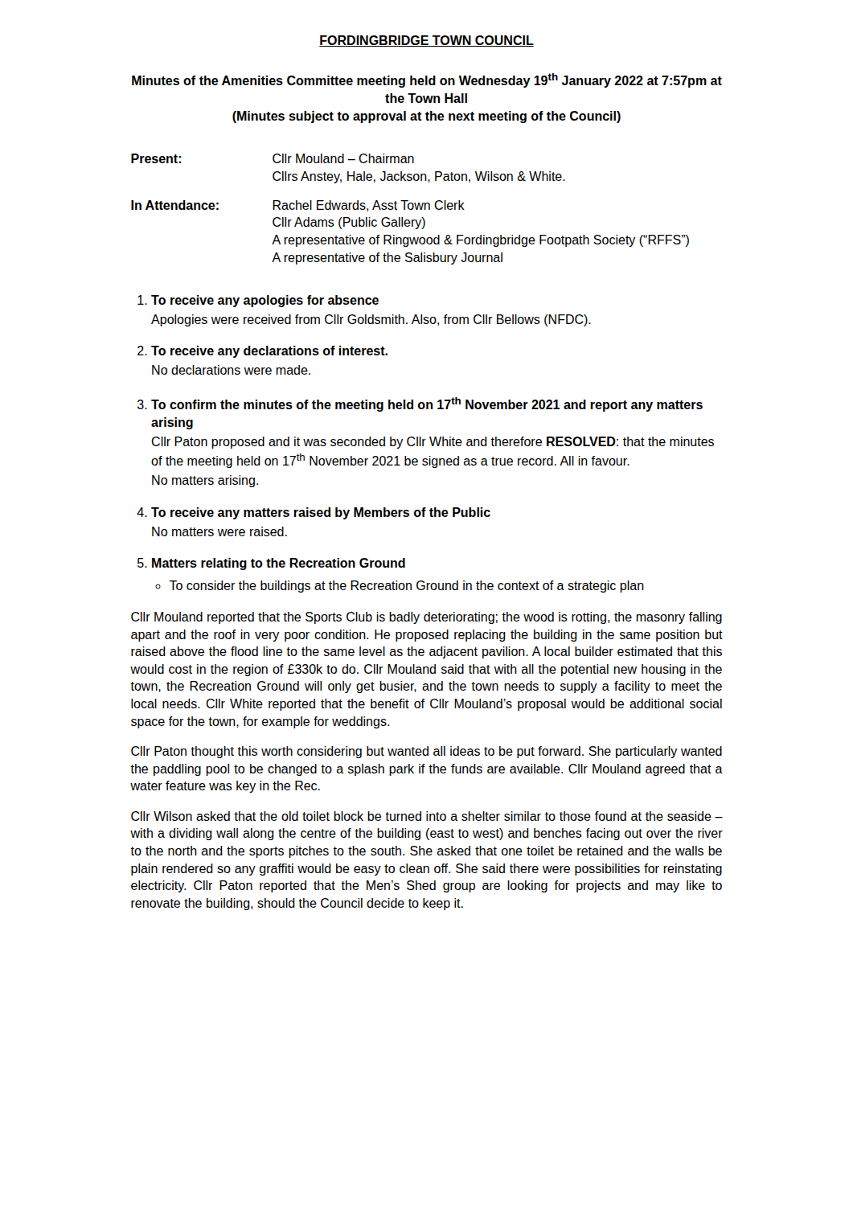FORDINGBRIDGE TOWN COUNCIL
Minutes of the Amenities Committee meeting held on Wednesday 19th January 2022 at 7:57pm at the Town Hall (Minutes subject to approval at the next meeting of the Council)
Present:
Cllr Mouland – Chairman
Cllrs Anstey, Hale, Jackson, Paton, Wilson & White.
In Attendance:
Rachel Edwards, Asst Town Clerk
Cllr Adams (Public Gallery)
A representative of Ringwood & Fordingbridge Footpath Society (“RFFS”)
A representative of the Salisbury Journal
To receive any apologies for absence
Apologies were received from Cllr Goldsmith. Also, from Cllr Bellows (NFDC).
To receive any declarations of interest.
No declarations were made.
To confirm the minutes of the meeting held on 17th November 2021 and report any matters arising
Cllr Paton proposed and it was seconded by Cllr White and therefore RESOLVED: that the minutes of the meeting held on 17th November 2021 be signed as a true record. All in favour.
No matters arising.
To receive any matters raised by Members of the Public
No matters were raised.
Matters relating to the Recreation Ground
To consider the buildings at the Recreation Ground in the context of a strategic plan
Cllr Mouland reported that the Sports Club is badly deteriorating; the wood is rotting, the masonry falling apart and the roof in very poor condition. He proposed replacing the building in the same position but raised above the flood line to the same level as the adjacent pavilion. A local builder estimated that this would cost in the region of £330k to do. Cllr Mouland said that with all the potential new housing in the town, the Recreation Ground will only get busier, and the town needs to supply a facility to meet the local needs. Cllr White reported that the benefit of Cllr Mouland’s proposal would be additional social space for the town, for example for weddings.
Cllr Paton thought this worth considering but wanted all ideas to be put forward. She particularly wanted the paddling pool to be changed to a splash park if the funds are available. Cllr Mouland agreed that a water feature was key in the Rec.
Cllr Wilson asked that the old toilet block be turned into a shelter similar to those found at the seaside – with a dividing wall along the centre of the building (east to west) and benches facing out over the river to the north and the sports pitches to the south. She asked that one toilet be retained and the walls be plain rendered so any graffiti would be easy to clean off. She said there were possibilities for reinstating electricity. Cllr Paton reported that the Men’s Shed group are looking for projects and may like to renovate the building, should the Council decide to keep it.